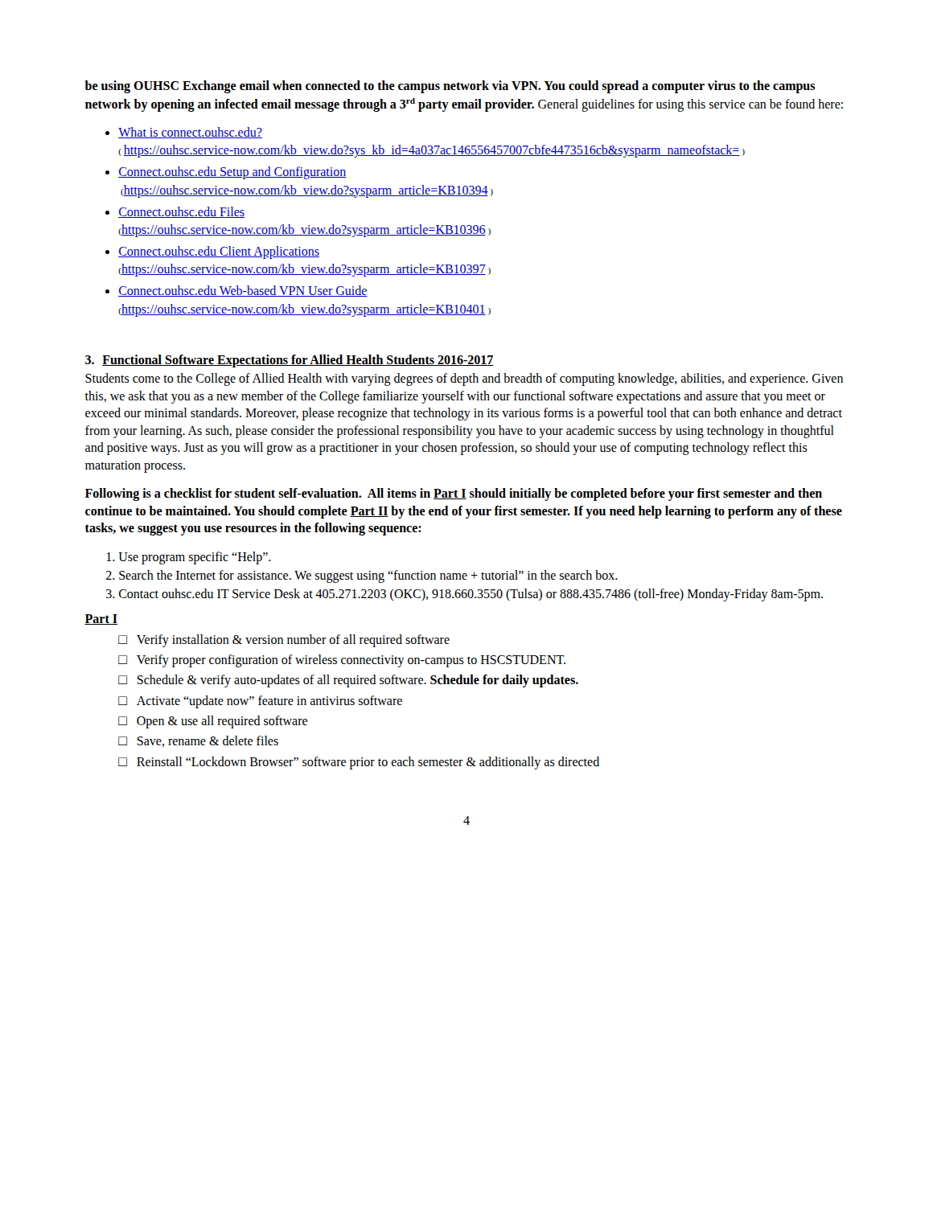be using OUHSC Exchange email when connected to the campus network via VPN. You could spread a computer virus to the campus network by opening an infected email message through a 3rd party email provider. General guidelines for using this service can be found here:
What is connect.ouhsc.edu? ( https://ouhsc.service-now.com/kb_view.do?sys_kb_id=4a037ac146556457007cbfe4473516cb&sysparm_nameofstack= )
Connect.ouhsc.edu Setup and Configuration (https://ouhsc.service-now.com/kb_view.do?sysparm_article=KB10394 )
Connect.ouhsc.edu Files (https://ouhsc.service-now.com/kb_view.do?sysparm_article=KB10396 )
Connect.ouhsc.edu Client Applications (https://ouhsc.service-now.com/kb_view.do?sysparm_article=KB10397 )
Connect.ouhsc.edu Web-based VPN User Guide (https://ouhsc.service-now.com/kb_view.do?sysparm_article=KB10401 )
3. Functional Software Expectations for Allied Health Students 2016-2017
Students come to the College of Allied Health with varying degrees of depth and breadth of computing knowledge, abilities, and experience. Given this, we ask that you as a new member of the College familiarize yourself with our functional software expectations and assure that you meet or exceed our minimal standards. Moreover, please recognize that technology in its various forms is a powerful tool that can both enhance and detract from your learning. As such, please consider the professional responsibility you have to your academic success by using technology in thoughtful and positive ways. Just as you will grow as a practitioner in your chosen profession, so should your use of computing technology reflect this maturation process.
Following is a checklist for student self-evaluation. All items in Part I should initially be completed before your first semester and then continue to be maintained. You should complete Part II by the end of your first semester. If you need help learning to perform any of these tasks, we suggest you use resources in the following sequence:
Use program specific “Help”.
Search the Internet for assistance. We suggest using “function name + tutorial” in the search box.
Contact ouhsc.edu IT Service Desk at 405.271.2203 (OKC), 918.660.3550 (Tulsa) or 888.435.7486 (toll-free) Monday-Friday 8am-5pm.
Part I
Verify installation & version number of all required software
Verify proper configuration of wireless connectivity on-campus to HSCSTUDENT.
Schedule & verify auto-updates of all required software. Schedule for daily updates.
Activate “update now” feature in antivirus software
Open & use all required software
Save, rename & delete files
Reinstall “Lockdown Browser” software prior to each semester & additionally as directed
4